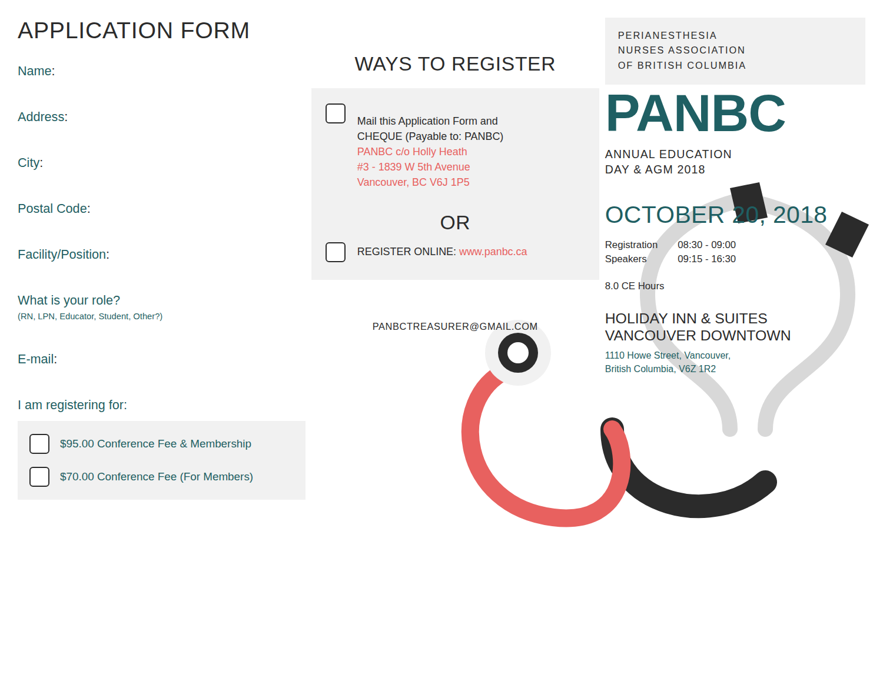Application Form
Name:
Address:
City:
Postal Code:
Facility/Position:
What is your role? (RN, LPN, Educator, Student, Other?)
E-mail:
I am registering for:
$95.00 Conference Fee & Membership
$70.00 Conference Fee (For Members)
Ways to Register
Mail this Application Form and
CHEQUE (Payable to: PANBC)
PANBC c/o Holly Heath
#3 - 1839 W 5th Avenue
Vancouver, BC V6J 1P5
OR
Register Online: www.panbc.ca
panbctreasurer@gmail.com
Perianesthesia
Nurses Association
of British Columbia
PANBC
Annual Education
Day & AGM 2018
October 20, 2018
| Registration | 08:30 - 09:00 |
| Speakers | 09:15 - 16:30 |
8.0 CE Hours
Holiday Inn & Suites
Vancouver Downtown
1110 Howe Street, Vancouver,
British Columbia, V6Z 1R2